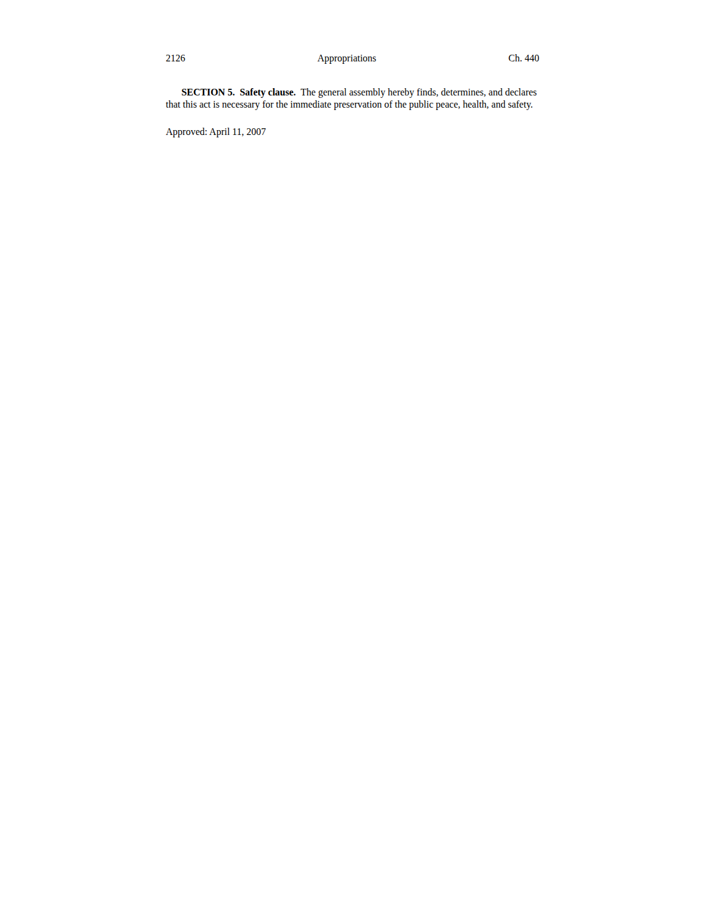2126 Appropriations Ch. 440
SECTION 5. Safety clause. The general assembly hereby finds, determines, and declares that this act is necessary for the immediate preservation of the public peace, health, and safety.
Approved: April 11, 2007